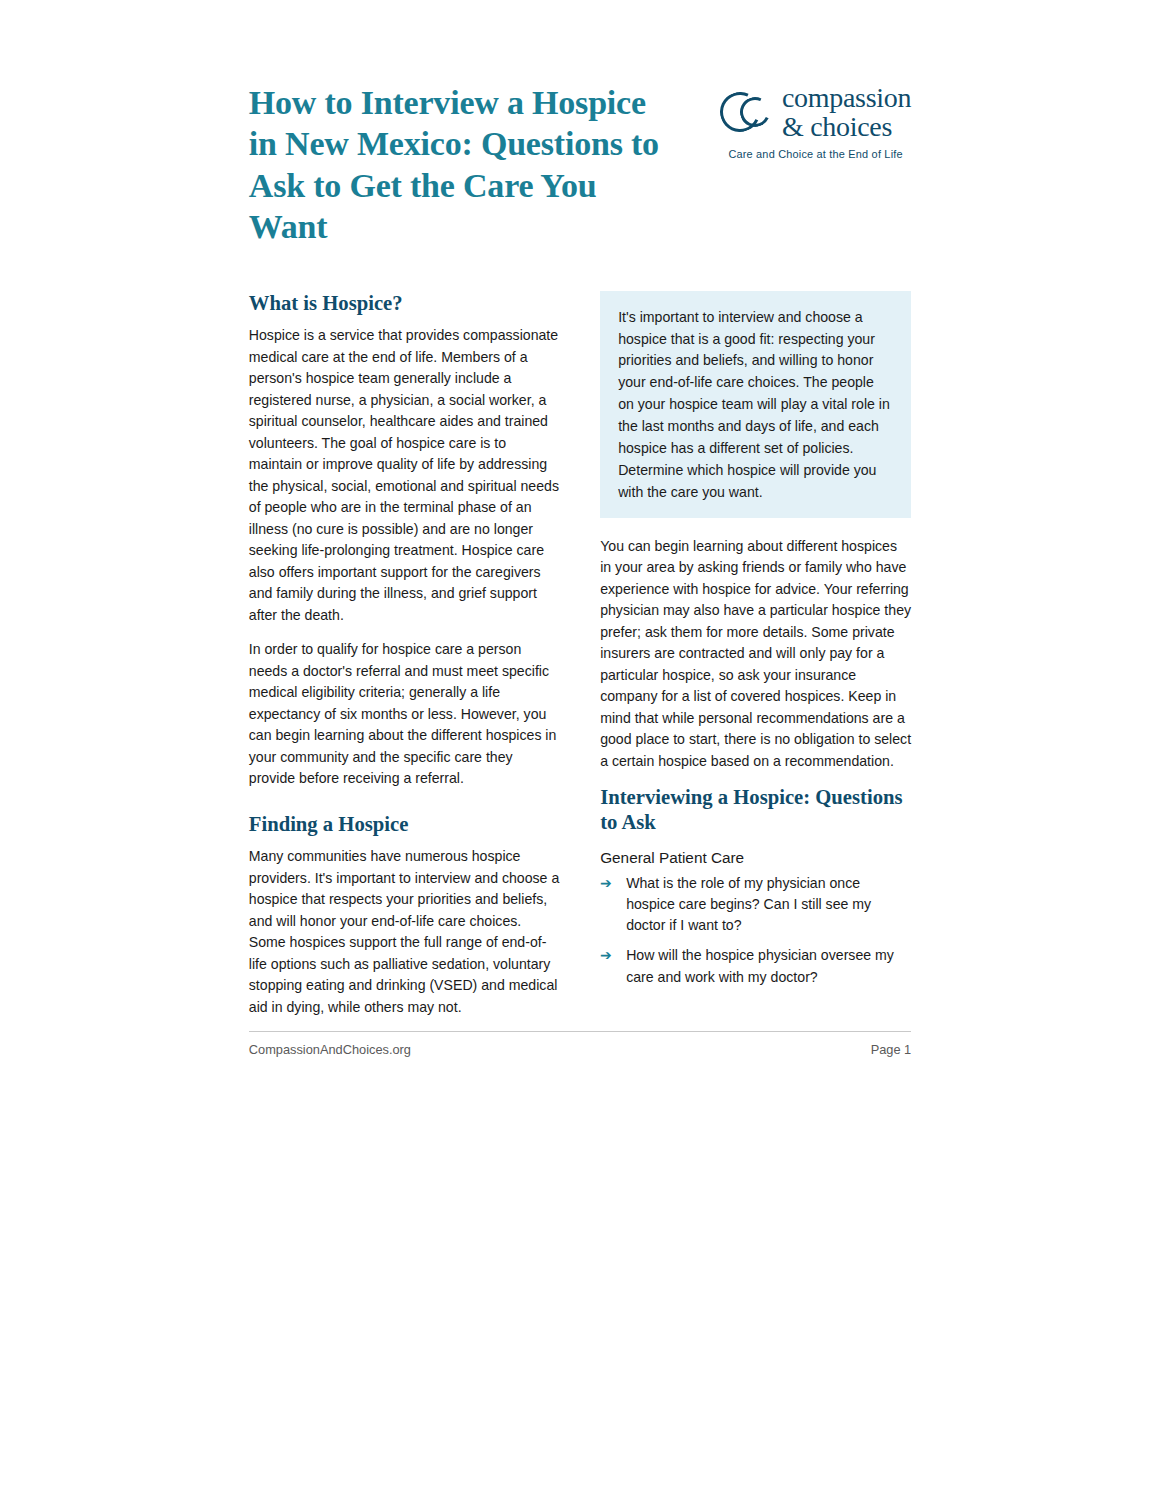How to Interview a Hospice in New Mexico: Questions to Ask to Get the Care You Want
compassion & choices
Care and Choice at the End of Life
What is Hospice?
Hospice is a service that provides compassionate medical care at the end of life. Members of a person's hospice team generally include a registered nurse, a physician, a social worker, a spiritual counselor, healthcare aides and trained volunteers. The goal of hospice care is to maintain or improve quality of life by addressing the physical, social, emotional and spiritual needs of people who are in the terminal phase of an illness (no cure is possible) and are no longer seeking life-prolonging treatment. Hospice care also offers important support for the caregivers and family during the illness, and grief support after the death.
In order to qualify for hospice care a person needs a doctor's referral and must meet specific medical eligibility criteria; generally a life expectancy of six months or less. However, you can begin learning about the different hospices in your community and the specific care they provide before receiving a referral.
Finding a Hospice
Many communities have numerous hospice providers. It's important to interview and choose a hospice that respects your priorities and beliefs, and will honor your end-of-life care choices. Some hospices support the full range of end-of-life options such as palliative sedation, voluntary stopping eating and drinking (VSED) and medical aid in dying, while others may not.
It's important to interview and choose a hospice that is a good fit: respecting your priorities and beliefs, and willing to honor your end-of-life care choices. The people on your hospice team will play a vital role in the last months and days of life, and each hospice has a different set of policies. Determine which hospice will provide you with the care you want.
You can begin learning about different hospices in your area by asking friends or family who have experience with hospice for advice. Your referring physician may also have a particular hospice they prefer; ask them for more details. Some private insurers are contracted and will only pay for a particular hospice, so ask your insurance company for a list of covered hospices. Keep in mind that while personal recommendations are a good place to start, there is no obligation to select a certain hospice based on a recommendation.
Interviewing a Hospice: Questions to Ask
General Patient Care
What is the role of my physician once hospice care begins? Can I still see my doctor if I want to?
How will the hospice physician oversee my care and work with my doctor?
CompassionAndChoices.org Page 1